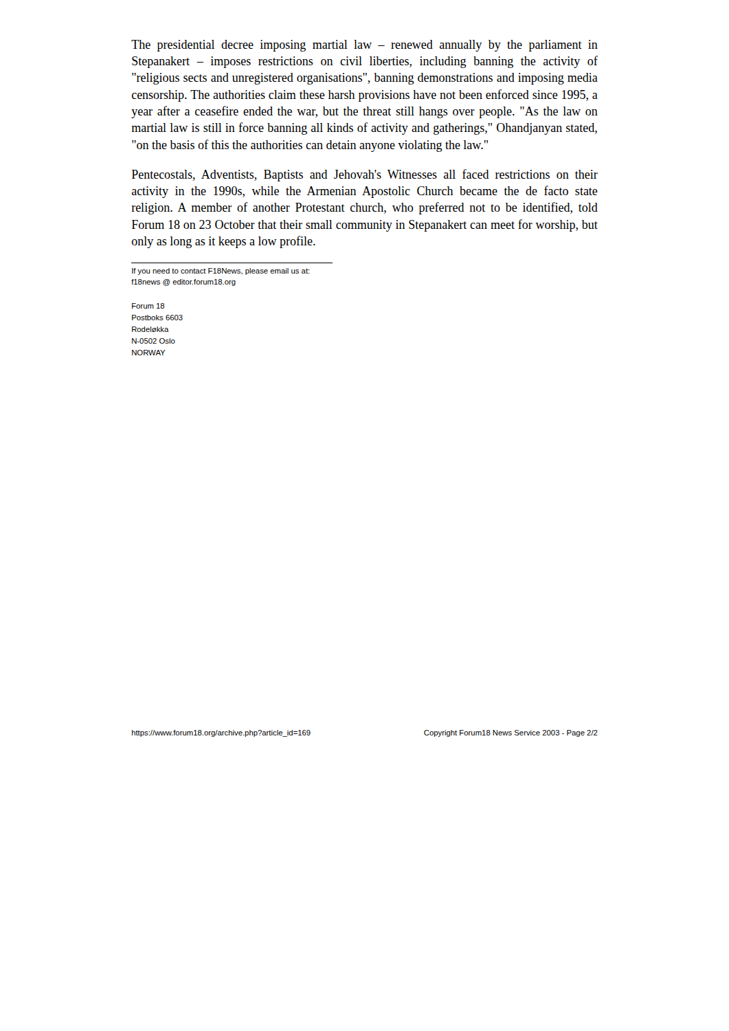The presidential decree imposing martial law – renewed annually by the parliament in Stepanakert – imposes restrictions on civil liberties, including banning the activity of "religious sects and unregistered organisations", banning demonstrations and imposing media censorship. The authorities claim these harsh provisions have not been enforced since 1995, a year after a ceasefire ended the war, but the threat still hangs over people. "As the law on martial law is still in force banning all kinds of activity and gatherings," Ohandjanyan stated, "on the basis of this the authorities can detain anyone violating the law."
Pentecostals, Adventists, Baptists and Jehovah's Witnesses all faced restrictions on their activity in the 1990s, while the Armenian Apostolic Church became the de facto state religion. A member of another Protestant church, who preferred not to be identified, told Forum 18 on 23 October that their small community in Stepanakert can meet for worship, but only as long as it keeps a low profile.
If you need to contact F18News, please email us at:
f18news @ editor.forum18.org
Forum 18
Postboks 6603
Rodeløkka
N-0502 Oslo
NORWAY
https://www.forum18.org/archive.php?article_id=169
Copyright Forum18 News Service 2003 - Page 2/2